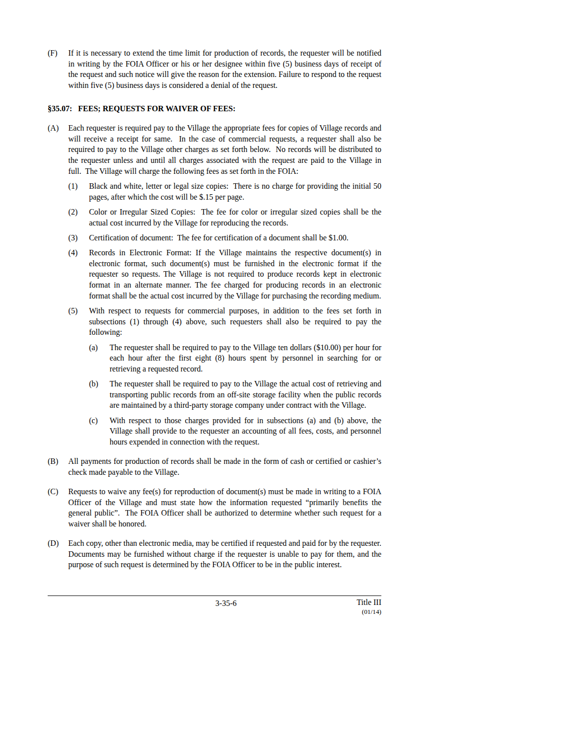(F)
If it is necessary to extend the time limit for production of records, the requester will be notified in writing by the FOIA Officer or his or her designee within five (5) business days of receipt of the request and such notice will give the reason for the extension. Failure to respond to the request within five (5) business days is considered a denial of the request.
§35.07: FEES; REQUESTS FOR WAIVER OF FEES:
(A)
Each requester is required pay to the Village the appropriate fees for copies of Village records and will receive a receipt for same. In the case of commercial requests, a requester shall also be required to pay to the Village other charges as set forth below. No records will be distributed to the requester unless and until all charges associated with the request are paid to the Village in full. The Village will charge the following fees as set forth in the FOIA:
(1)
Black and white, letter or legal size copies: There is no charge for providing the initial 50 pages, after which the cost will be $.15 per page.
(2)
Color or Irregular Sized Copies: The fee for color or irregular sized copies shall be the actual cost incurred by the Village for reproducing the records.
(3)
Certification of document: The fee for certification of a document shall be $1.00.
(4)
Records in Electronic Format: If the Village maintains the respective document(s) in electronic format, such document(s) must be furnished in the electronic format if the requester so requests. The Village is not required to produce records kept in electronic format in an alternate manner. The fee charged for producing records in an electronic format shall be the actual cost incurred by the Village for purchasing the recording medium.
(5)
With respect to requests for commercial purposes, in addition to the fees set forth in subsections (1) through (4) above, such requesters shall also be required to pay the following:
(a)
The requester shall be required to pay to the Village ten dollars ($10.00) per hour for each hour after the first eight (8) hours spent by personnel in searching for or retrieving a requested record.
(b)
The requester shall be required to pay to the Village the actual cost of retrieving and transporting public records from an off-site storage facility when the public records are maintained by a third-party storage company under contract with the Village.
(c)
With respect to those charges provided for in subsections (a) and (b) above, the Village shall provide to the requester an accounting of all fees, costs, and personnel hours expended in connection with the request.
(B)
All payments for production of records shall be made in the form of cash or certified or cashier’s check made payable to the Village.
(C)
Requests to waive any fee(s) for reproduction of document(s) must be made in writing to a FOIA Officer of the Village and must state how the information requested “primarily benefits the general public”. The FOIA Officer shall be authorized to determine whether such request for a waiver shall be honored.
(D)
Each copy, other than electronic media, may be certified if requested and paid for by the requester. Documents may be furnished without charge if the requester is unable to pay for them, and the purpose of such request is determined by the FOIA Officer to be in the public interest.
3-35-6
Title III
(01/14)